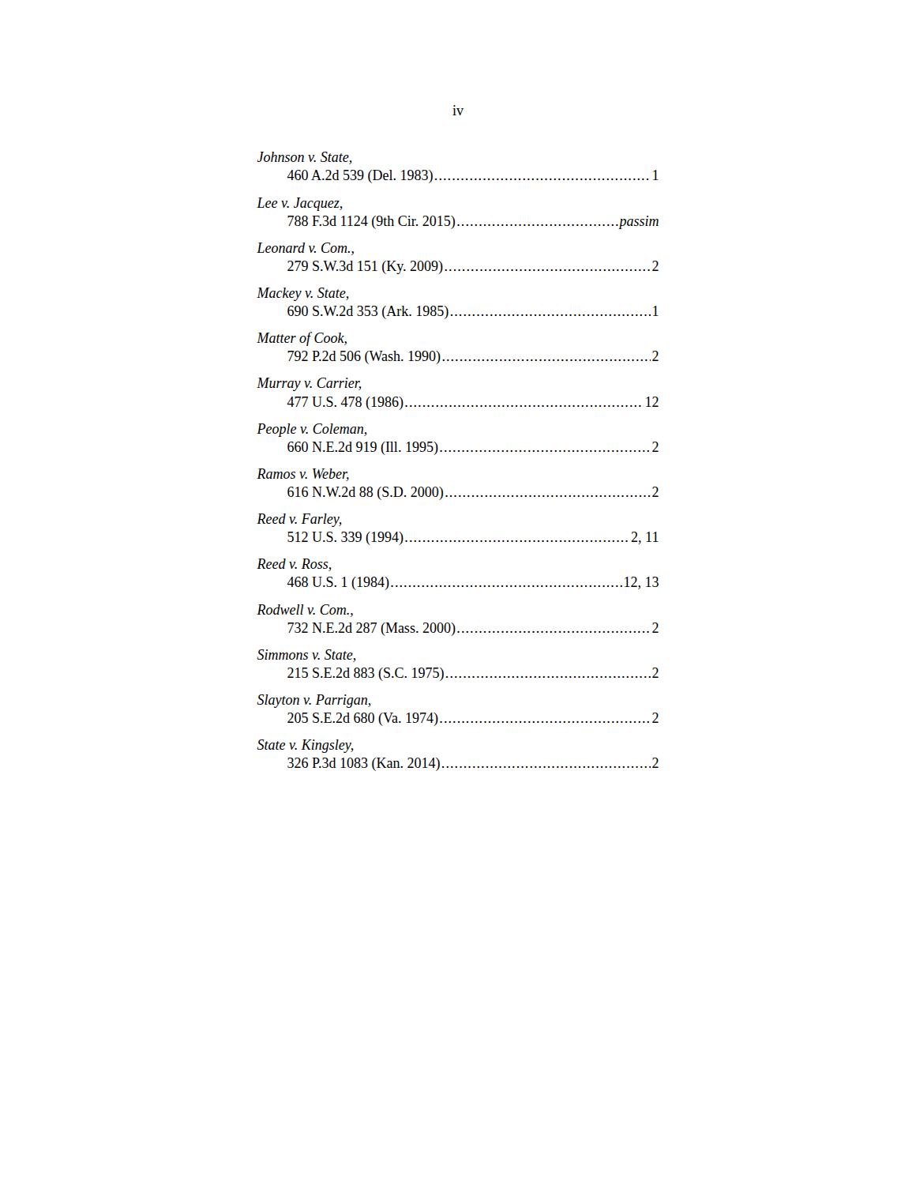iv
Johnson v. State,
460 A.2d 539 (Del. 1983) ....................................................................................... 1
Lee v. Jacquez,
788 F.3d 1124 (9th Cir. 2015) ....................................................................................... passim
Leonard v. Com.,
279 S.W.3d 151 (Ky. 2009) ....................................................................................... 2
Mackey v. State,
690 S.W.2d 353 (Ark. 1985) ....................................................................................... 1
Matter of Cook,
792 P.2d 506 (Wash. 1990) ....................................................................................... 2
Murray v. Carrier,
477 U.S. 478 (1986) ....................................................................................... 12
People v. Coleman,
660 N.E.2d 919 (Ill. 1995) ....................................................................................... 2
Ramos v. Weber,
616 N.W.2d 88 (S.D. 2000) ....................................................................................... 2
Reed v. Farley,
512 U.S. 339 (1994) ....................................................................................... 2, 11
Reed v. Ross,
468 U.S. 1 (1984) ....................................................................................... 12, 13
Rodwell v. Com.,
732 N.E.2d 287 (Mass. 2000) ....................................................................................... 2
Simmons v. State,
215 S.E.2d 883 (S.C. 1975) ....................................................................................... 2
Slayton v. Parrigan,
205 S.E.2d 680 (Va. 1974) ....................................................................................... 2
State v. Kingsley,
326 P.3d 1083 (Kan. 2014) ....................................................................................... 2